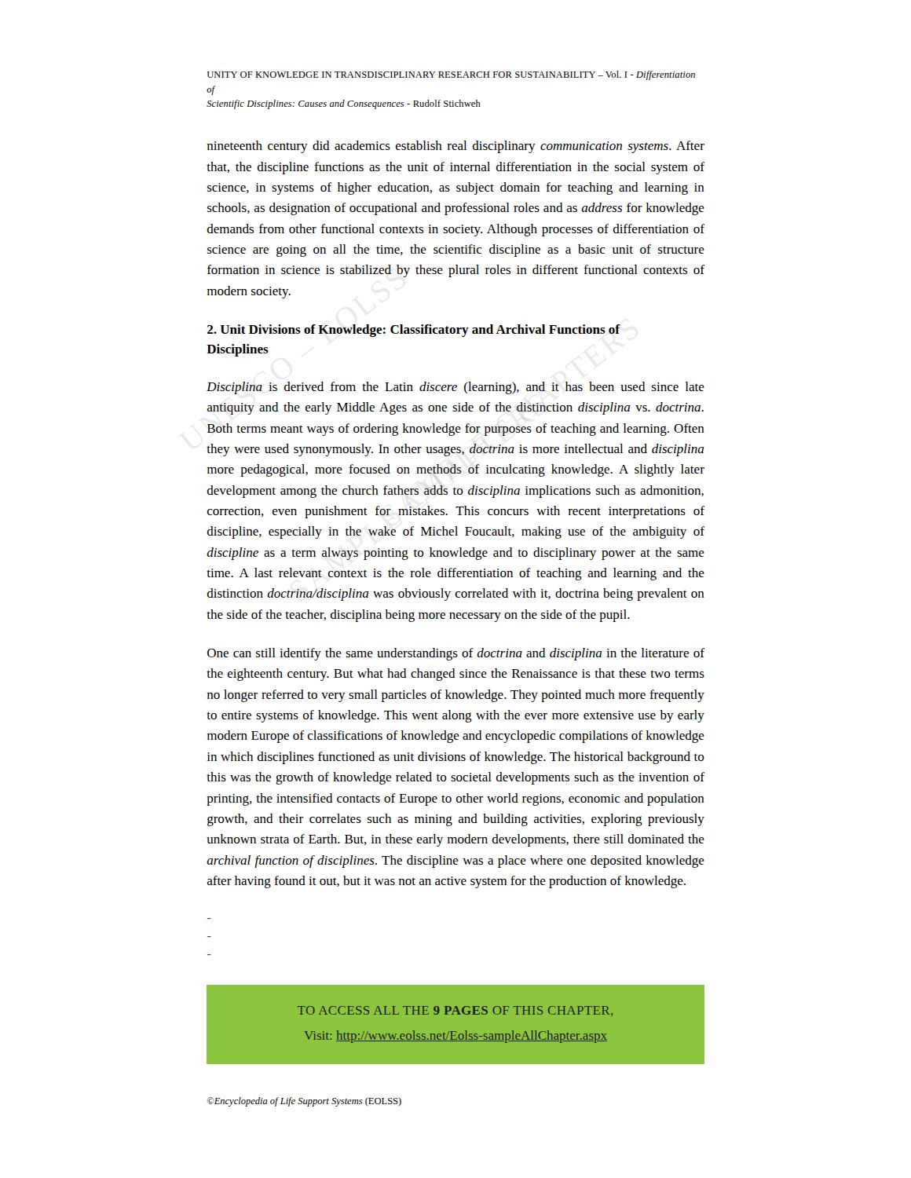UNITY OF KNOWLEDGE IN TRANSDISCIPLINARY RESEARCH FOR SUSTAINABILITY – Vol. I - Differentiation of Scientific Disciplines: Causes and Consequences - Rudolf Stichweh
UNESCO – EOLSS
SAMPLE CHAPTERS
SAMPLE CHAPTERS
nineteenth century did academics establish real disciplinary communication systems. After that, the discipline functions as the unit of internal differentiation in the social system of science, in systems of higher education, as subject domain for teaching and learning in schools, as designation of occupational and professional roles and as address for knowledge demands from other functional contexts in society. Although processes of differentiation of science are going on all the time, the scientific discipline as a basic unit of structure formation in science is stabilized by these plural roles in different functional contexts of modern society.
2. Unit Divisions of Knowledge: Classificatory and Archival Functions of
Disciplines
Disciplina is derived from the Latin discere (learning), and it has been used since late antiquity and the early Middle Ages as one side of the distinction disciplina vs. doctrina. Both terms meant ways of ordering knowledge for purposes of teaching and learning. Often they were used synonymously. In other usages, doctrina is more intellectual and disciplina more pedagogical, more focused on methods of inculcating knowledge. A slightly later development among the church fathers adds to disciplina implications such as admonition, correction, even punishment for mistakes. This concurs with recent interpretations of discipline, especially in the wake of Michel Foucault, making use of the ambiguity of discipline as a term always pointing to knowledge and to disciplinary power at the same time. A last relevant context is the role differentiation of teaching and learning and the distinction doctrina/disciplina was obviously correlated with it, doctrina being prevalent on the side of the teacher, disciplina being more necessary on the side of the pupil.
One can still identify the same understandings of doctrina and disciplina in the literature of the eighteenth century. But what had changed since the Renaissance is that these two terms no longer referred to very small particles of knowledge. They pointed much more frequently to entire systems of knowledge. This went along with the ever more extensive use by early modern Europe of classifications of knowledge and encyclopedic compilations of knowledge in which disciplines functioned as unit divisions of knowledge. The historical background to this was the growth of knowledge related to societal developments such as the invention of printing, the intensified contacts of Europe to other world regions, economic and population growth, and their correlates such as mining and building activities, exploring previously unknown strata of Earth. But, in these early modern developments, there still dominated the archival function of disciplines. The discipline was a place where one deposited knowledge after having found it out, but it was not an active system for the production of knowledge.
- - -
TO ACCESS ALL THE 9 PAGES OF THIS CHAPTER,
Visit: http://www.eolss.net/Eolss-sampleAllChapter.aspx
©Encyclopedia of Life Support Systems (EOLSS)